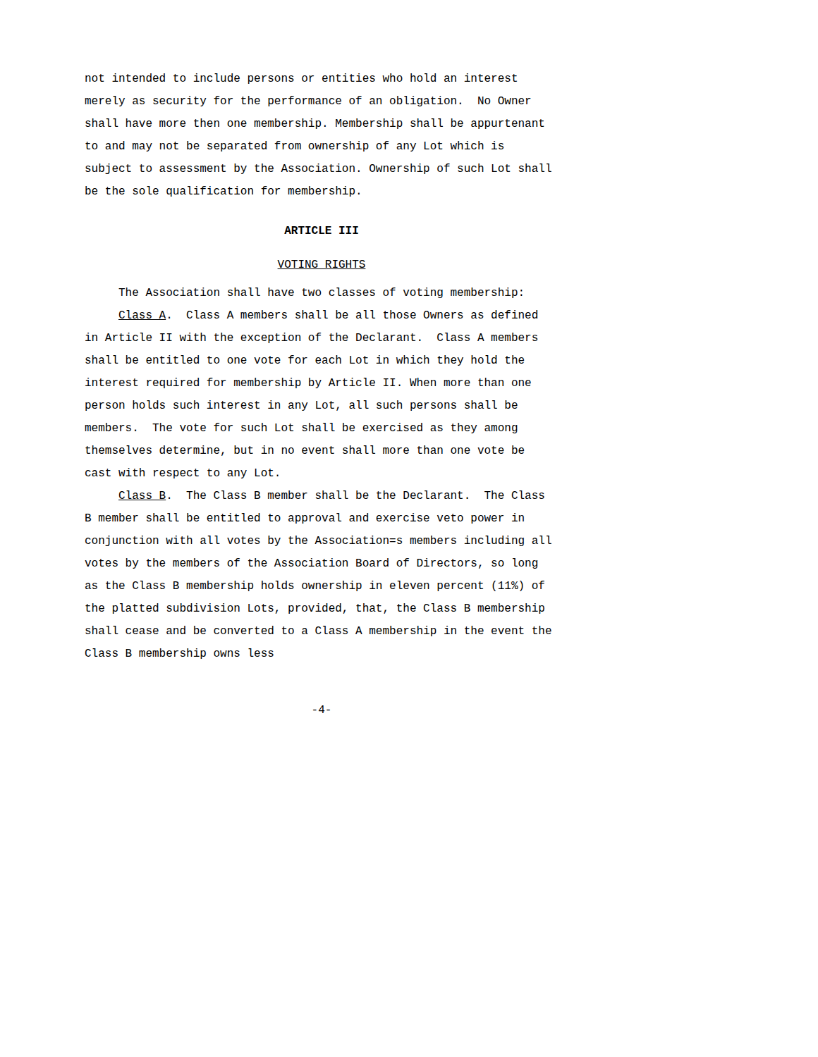not intended to include persons or entities who hold an interest merely as security for the performance of an obligation. No Owner shall have more then one membership. Membership shall be appurtenant to and may not be separated from ownership of any Lot which is subject to assessment by the Association. Ownership of such Lot shall be the sole qualification for membership.
ARTICLE III
VOTING RIGHTS
The Association shall have two classes of voting membership:
Class A. Class A members shall be all those Owners as defined in Article II with the exception of the Declarant. Class A members shall be entitled to one vote for each Lot in which they hold the interest required for membership by Article II. When more than one person holds such interest in any Lot, all such persons shall be members. The vote for such Lot shall be exercised as they among themselves determine, but in no event shall more than one vote be cast with respect to any Lot.
Class B. The Class B member shall be the Declarant. The Class B member shall be entitled to approval and exercise veto power in conjunction with all votes by the Association=s members including all votes by the members of the Association Board of Directors, so long as the Class B membership holds ownership in eleven percent (11%) of the platted subdivision Lots, provided, that, the Class B membership shall cease and be converted to a Class A membership in the event the Class B membership owns less
-4-